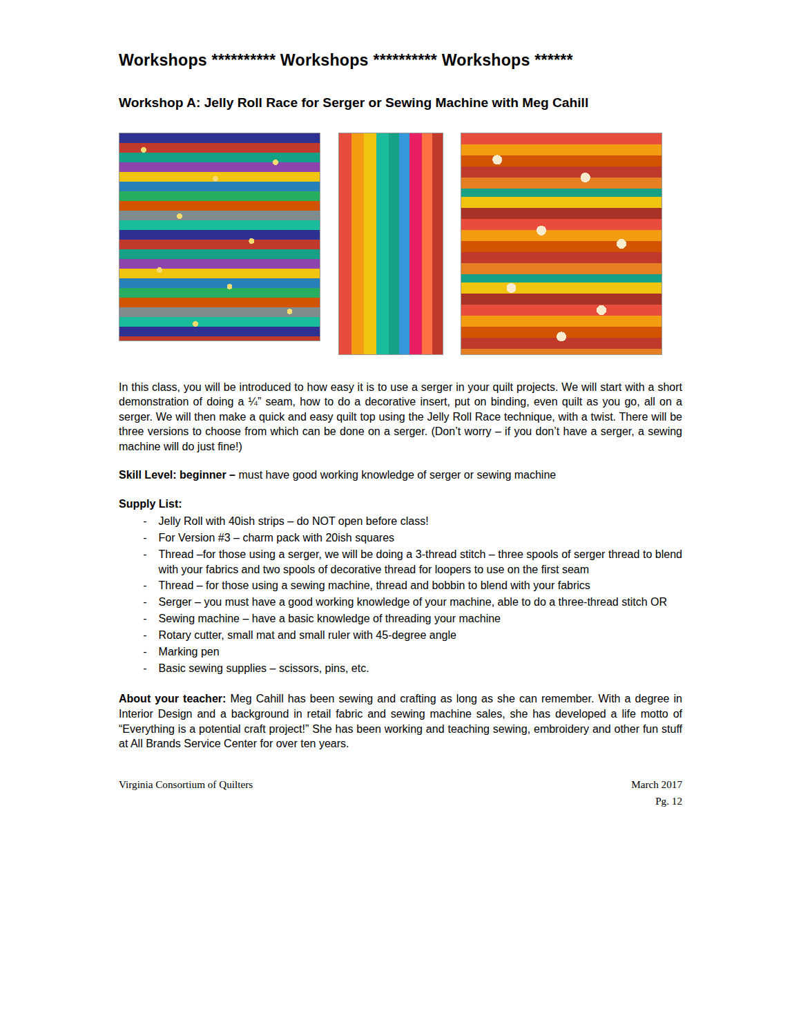Workshops ********** Workshops ********** Workshops ******
Workshop A: Jelly Roll Race for Serger or Sewing Machine with Meg Cahill
In this class, you will be introduced to how easy it is to use a serger in your quilt projects. We will start with a short demonstration of doing a ¼” seam, how to do a decorative insert, put on binding, even quilt as you go, all on a serger. We will then make a quick and easy quilt top using the Jelly Roll Race technique, with a twist. There will be three versions to choose from which can be done on a serger. (Don’t worry – if you don’t have a serger, a sewing machine will do just fine!)
Skill Level: beginner – must have good working knowledge of serger or sewing machine
Supply List:
Jelly Roll with 40ish strips – do NOT open before class!
For Version #3 – charm pack with 20ish squares
Thread –for those using a serger, we will be doing a 3-thread stitch – three spools of serger thread to blend with your fabrics and two spools of decorative thread for loopers to use on the first seam
Thread – for those using a sewing machine, thread and bobbin to blend with your fabrics
Serger – you must have a good working knowledge of your machine, able to do a three-thread stitch OR
Sewing machine – have a basic knowledge of threading your machine
Rotary cutter, small mat and small ruler with 45-degree angle
Marking pen
Basic sewing supplies – scissors, pins, etc.
About your teacher: Meg Cahill has been sewing and crafting as long as she can remember. With a degree in Interior Design and a background in retail fabric and sewing machine sales, she has developed a life motto of “Everything is a potential craft project!” She has been working and teaching sewing, embroidery and other fun stuff at All Brands Service Center for over ten years.
Virginia Consortium of Quilters March 2017
Pg. 12